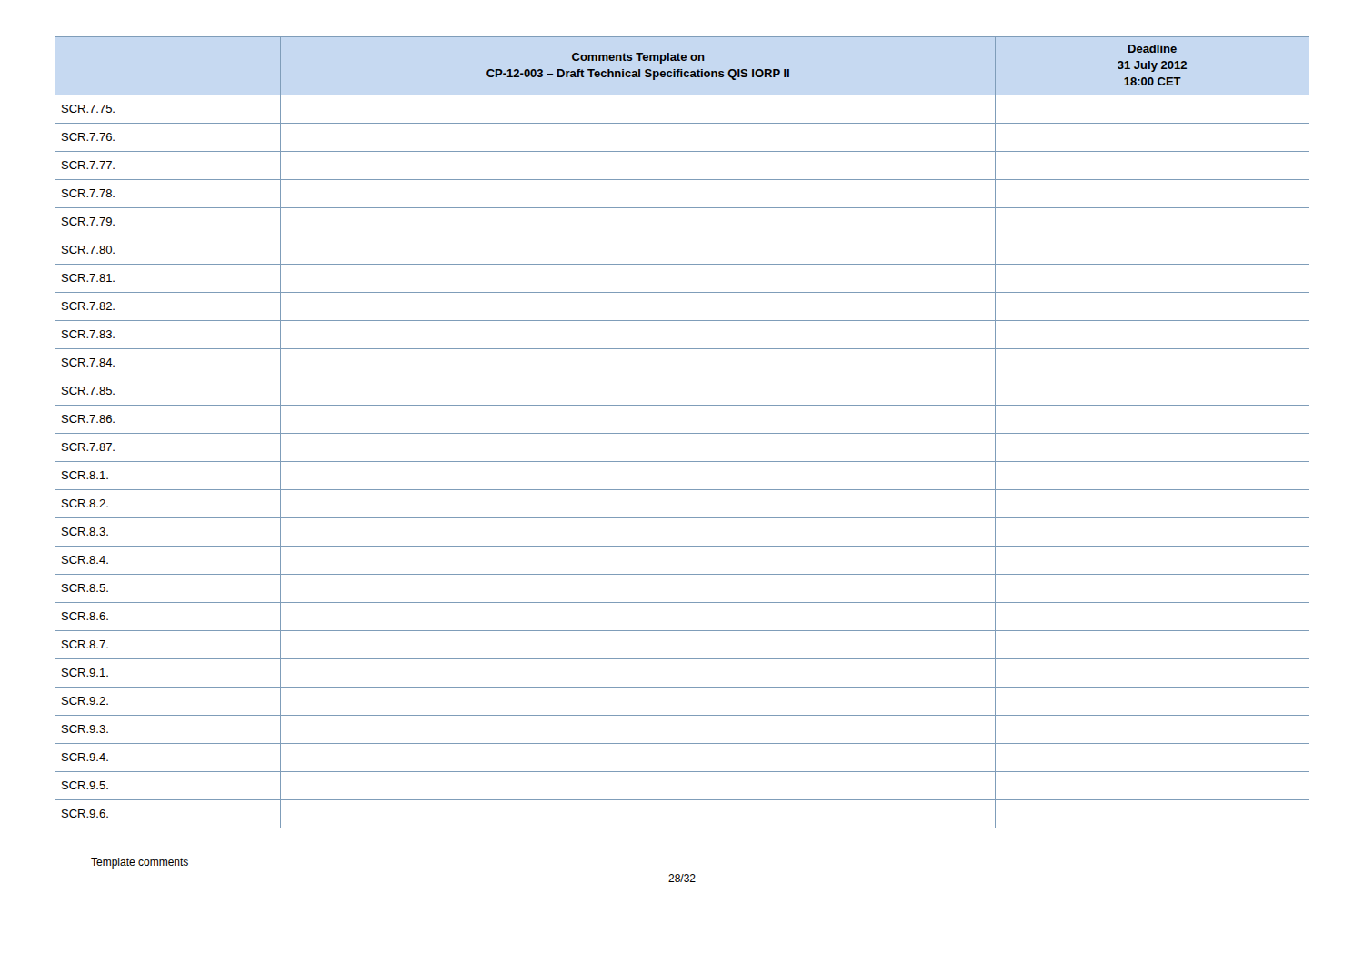| | Comments Template on CP-12-003 – Draft Technical Specifications QIS IORP II | Deadline 31 July 2012 18:00 CET |
| --- | --- | --- |
| SCR.7.75. | | |
| SCR.7.76. | | |
| SCR.7.77. | | |
| SCR.7.78. | | |
| SCR.7.79. | | |
| SCR.7.80. | | |
| SCR.7.81. | | |
| SCR.7.82. | | |
| SCR.7.83. | | |
| SCR.7.84. | | |
| SCR.7.85. | | |
| SCR.7.86. | | |
| SCR.7.87. | | |
| SCR.8.1. | | |
| SCR.8.2. | | |
| SCR.8.3. | | |
| SCR.8.4. | | |
| SCR.8.5. | | |
| SCR.8.6. | | |
| SCR.8.7. | | |
| SCR.9.1. | | |
| SCR.9.2. | | |
| SCR.9.3. | | |
| SCR.9.4. | | |
| SCR.9.5. | | |
| SCR.9.6. | | |
Template comments
28/32